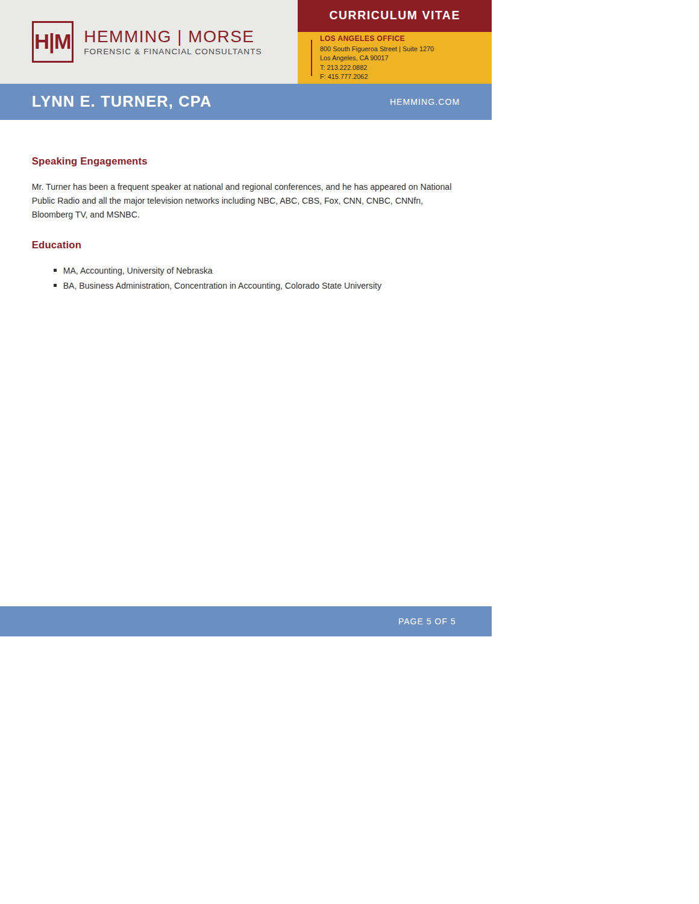H|M
HEMMING | MORSE
FORENSIC & FINANCIAL CONSULTANTS
CURRICULUM VITAE
LOS ANGELES OFFICE
800 South Figueroa Street | Suite 1270
Los Angeles, CA 90017
T: 213.222.0882
F: 415.777.2062
LYNN E. TURNER, CPA
HEMMING.COM
Speaking Engagements
Mr. Turner has been a frequent speaker at national and regional conferences, and he has appeared on National Public Radio and all the major television networks including NBC, ABC, CBS, Fox, CNN, CNBC, CNNfn, Bloomberg TV, and MSNBC.
Education
MA, Accounting, University of Nebraska
BA, Business Administration, Concentration in Accounting, Colorado State University
PAGE 5 OF 5